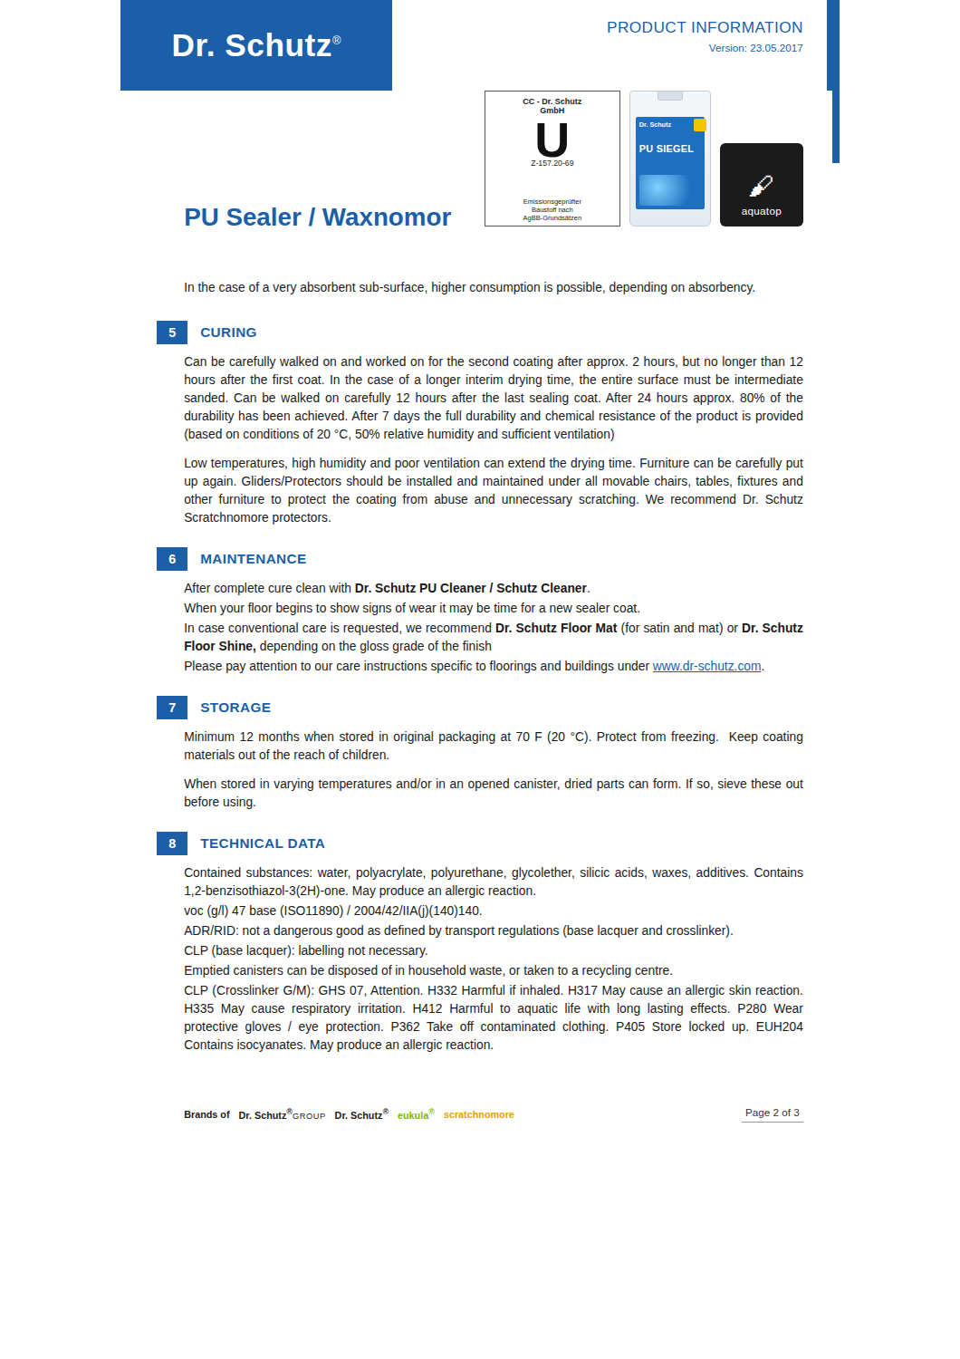Dr. Schutz®
PRODUCT INFORMATION
Version: 23.05.2017
CC - Dr. Schutz
GmbH
U
Z-157.20-69
Emissionsgeprüfter
Baustoff nach
AgBB-Grundsätzen
Dr. Schutz
PU SIEGEL
🖌
aquatop
PU Sealer / Waxnomor
In the case of a very absorbent sub-surface, higher consumption is possible, depending on absorbency.
5
CURING
Can be carefully walked on and worked on for the second coating after approx. 2 hours, but no longer than 12 hours after the first coat. In the case of a longer interim drying time, the entire surface must be intermediate sanded. Can be walked on carefully 12 hours after the last sealing coat. After 24 hours approx. 80% of the durability has been achieved. After 7 days the full durability and chemical resistance of the product is provided (based on conditions of 20 °C, 50% relative humidity and sufficient ventilation)
Low temperatures, high humidity and poor ventilation can extend the drying time. Furniture can be carefully put up again. Gliders/Protectors should be installed and maintained under all movable chairs, tables, fixtures and other furniture to protect the coating from abuse and unnecessary scratching. We recommend Dr. Schutz Scratchnomore protectors.
6
MAINTENANCE
After complete cure clean with Dr. Schutz PU Cleaner / Schutz Cleaner.
When your floor begins to show signs of wear it may be time for a new sealer coat.
In case conventional care is requested, we recommend Dr. Schutz Floor Mat (for satin and mat) or Dr. Schutz Floor Shine, depending on the gloss grade of the finish
Please pay attention to our care instructions specific to floorings and buildings under www.dr-schutz.com.
7
STORAGE
Minimum 12 months when stored in original packaging at 70 F (20 °C). Protect from freezing. Keep coating materials out of the reach of children.
When stored in varying temperatures and/or in an opened canister, dried parts can form. If so, sieve these out before using.
8
TECHNICAL DATA
Contained substances: water, polyacrylate, polyurethane, glycolether, silicic acids, waxes, additives. Contains 1,2-benzisothiazol-3(2H)-one. May produce an allergic reaction.
voc (g/l) 47 base (ISO11890) / 2004/42/IIA(j)(140)140.
ADR/RID: not a dangerous good as defined by transport regulations (base lacquer and crosslinker).
CLP (base lacquer): labelling not necessary.
Emptied canisters can be disposed of in household waste, or taken to a recycling centre.
CLP (Crosslinker G/M): GHS 07, Attention. H332 Harmful if inhaled. H317 May cause an allergic skin reaction. H335 May cause respiratory irritation. H412 Harmful to aquatic life with long lasting effects. P280 Wear protective gloves / eye protection. P362 Take off contaminated clothing. P405 Store locked up. EUH204 Contains isocyanates. May produce an allergic reaction.
Brands of Dr. Schutz®GROUP Dr. Schutz® eukula® scratchnomore
Page 2 of 3